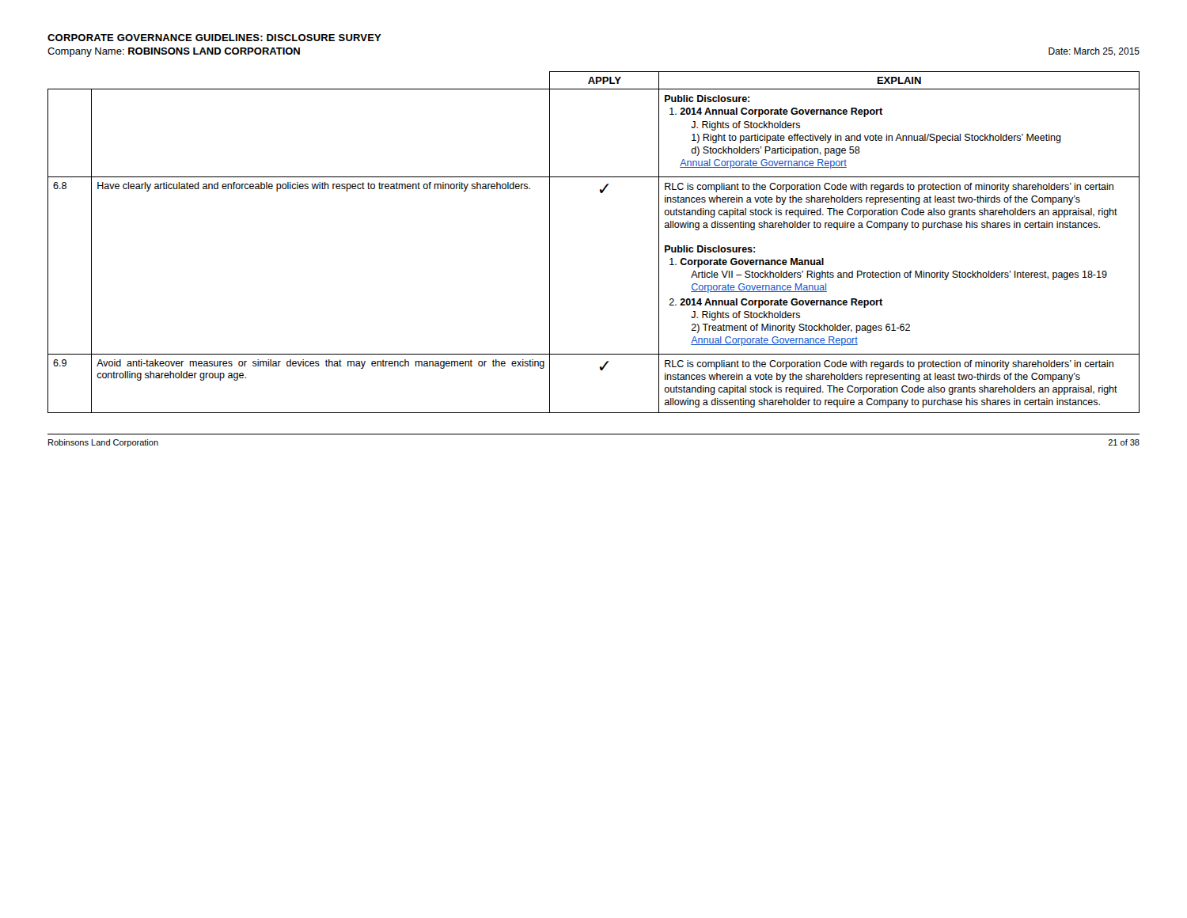CORPORATE GOVERNANCE GUIDELINES: DISCLOSURE SURVEY
Company Name: ROBINSONS LAND CORPORATION
Date: March 25, 2015
| | APPLY | EXPLAIN |
| --- | --- | --- |
| | | | Public Disclosure: 2014 Annual Corporate Governance Report J. Rights of Stockholders 1) Right to participate effectively in and vote in Annual/Special Stockholders’ Meeting d) Stockholders’ Participation, page 58 Annual Corporate Governance Report |
| 6.8 | Have clearly articulated and enforceable policies with respect to treatment of minority shareholders. | ✓ | RLC is compliant to the Corporation Code with regards to protection of minority shareholders’ in certain instances wherein a vote by the shareholders representing at least two-thirds of the Company’s outstanding capital stock is required. The Corporation Code also grants shareholders an appraisal, right allowing a dissenting shareholder to require a Company to purchase his shares in certain instances. Public Disclosures: Corporate Governance Manual Article VII – Stockholders’ Rights and Protection of Minority Stockholders’ Interest, pages 18-19 Corporate Governance Manual 2014 Annual Corporate Governance Report J. Rights of Stockholders 2) Treatment of Minority Stockholder, pages 61-62 Annual Corporate Governance Report |
| 6.9 | Avoid anti-takeover measures or similar devices that may entrench management or the existing controlling shareholder group age. | ✓ | RLC is compliant to the Corporation Code with regards to protection of minority shareholders’ in certain instances wherein a vote by the shareholders representing at least two-thirds of the Company’s outstanding capital stock is required. The Corporation Code also grants shareholders an appraisal, right allowing a dissenting shareholder to require a Company to purchase his shares in certain instances. |
Robinsons Land Corporation
21 of 38